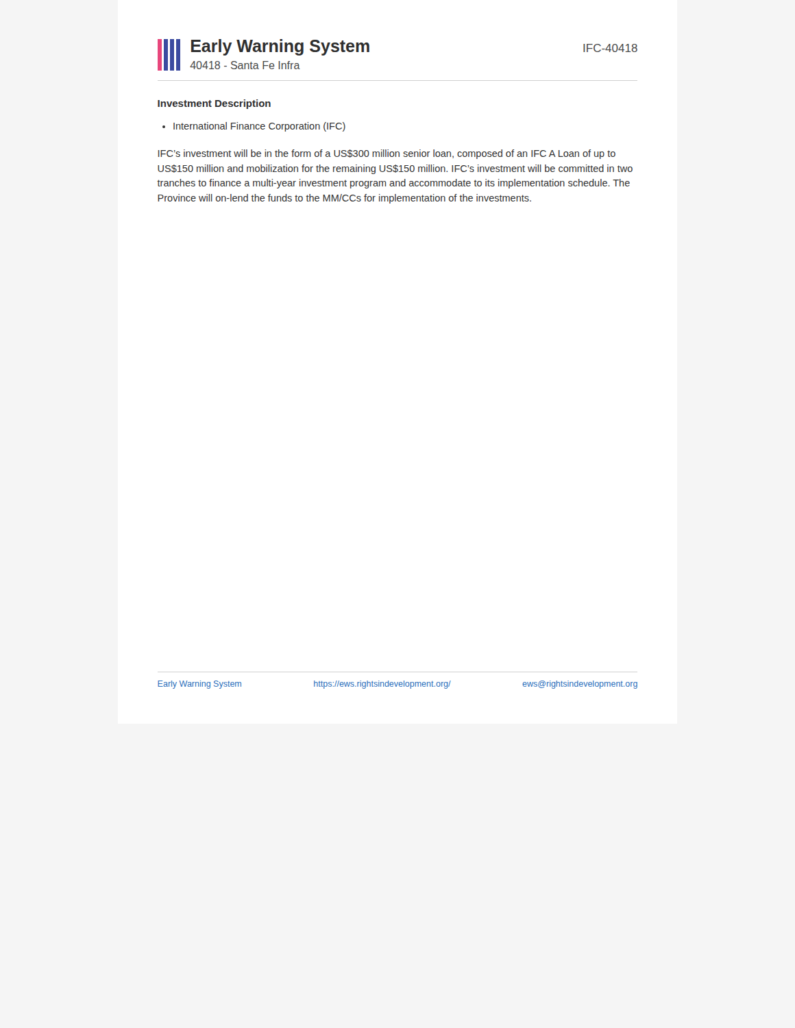Early Warning System
40418 - Santa Fe Infra
IFC-40418
Investment Description
International Finance Corporation (IFC)
IFC’s investment will be in the form of a US$300 million senior loan, composed of an IFC A Loan of up to US$150 million and mobilization for the remaining US$150 million. IFC’s investment will be committed in two tranches to finance a multi-year investment program and accommodate to its implementation schedule. The Province will on-lend the funds to the MM/CCs for implementation of the investments.
Early Warning System https://ews.rightsindevelopment.org/ ews@rightsindevelopment.org